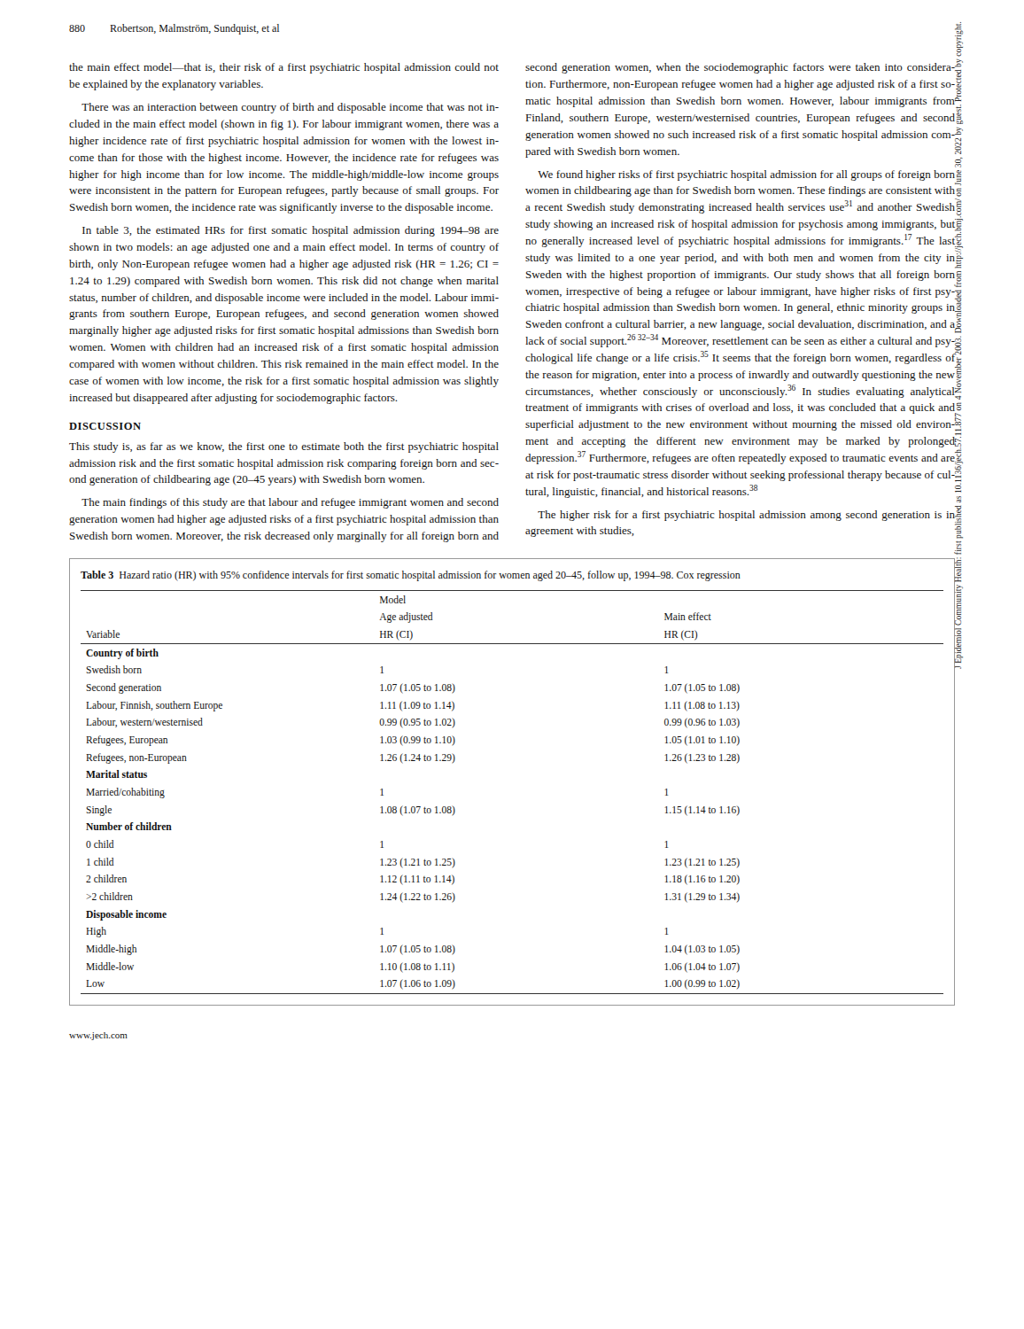J Epidemiol Community Health: first published as 10.1136/jech.57.11.877 on 4 November 2003. Downloaded from http://jech.bmj.com/ on June 30, 2022 by guest. Protected by copyright.
880 Robertson, Malmström, Sundquist, et al
the main effect model—that is, their risk of a first psychiatric hospital admission could not be explained by the explanatory variables.
There was an interaction between country of birth and disposable income that was not included in the main effect model (shown in fig 1). For labour immigrant women, there was a higher incidence rate of first psychiatric hospital admission for women with the lowest income than for those with the highest income. However, the incidence rate for refugees was higher for high income than for low income. The middle-high/middle-low income groups were inconsistent in the pattern for European refugees, partly because of small groups. For Swedish born women, the incidence rate was significantly inverse to the disposable income.
In table 3, the estimated HRs for first somatic hospital admission during 1994–98 are shown in two models: an age adjusted one and a main effect model. In terms of country of birth, only Non-European refugee women had a higher age adjusted risk (HR = 1.26; CI = 1.24 to 1.29) compared with Swedish born women. This risk did not change when marital status, number of children, and disposable income were included in the model. Labour immigrants from southern Europe, European refugees, and second generation women showed marginally higher age adjusted risks for first somatic hospital admissions than Swedish born women. Women with children had an increased risk of a first somatic hospital admission compared with women without children. This risk remained in the main effect model. In the case of women with low income, the risk for a first somatic hospital admission was slightly increased but disappeared after adjusting for sociodemographic factors.
Discussion
This study is, as far as we know, the first one to estimate both the first psychiatric hospital admission risk and the first somatic hospital admission risk comparing foreign born and second generation of childbearing age (20–45 years) with Swedish born women.
The main findings of this study are that labour and refugee immigrant women and second generation women had higher age adjusted risks of a first psychiatric hospital admission than Swedish born women. Moreover, the risk decreased only marginally for all foreign born and second generation women, when the sociodemographic factors were taken into consideration. Furthermore, non-European refugee women had a higher age adjusted risk of a first somatic hospital admission than Swedish born women. However, labour immigrants from Finland, southern Europe, western/westernised countries, European refugees and second generation women showed no such increased risk of a first somatic hospital admission compared with Swedish born women.
We found higher risks of first psychiatric hospital admission for all groups of foreign born women in childbearing age than for Swedish born women. These findings are consistent with a recent Swedish study demonstrating increased health services use31 and another Swedish study showing an increased risk of hospital admission for psychosis among immigrants, but no generally increased level of psychiatric hospital admissions for immigrants.17 The last study was limited to a one year period, and with both men and women from the city in Sweden with the highest proportion of immigrants. Our study shows that all foreign born women, irrespective of being a refugee or labour immigrant, have higher risks of first psychiatric hospital admission than Swedish born women. In general, ethnic minority groups in Sweden confront a cultural barrier, a new language, social devaluation, discrimination, and a lack of social support.26 32–34 Moreover, resettlement can be seen as either a cultural and psychological life change or a life crisis.35 It seems that the foreign born women, regardless of the reason for migration, enter into a process of inwardly and outwardly questioning the new circumstances, whether consciously or unconsciously.36 In studies evaluating analytical treatment of immigrants with crises of overload and loss, it was concluded that a quick and superficial adjustment to the new environment without mourning the missed old environment and accepting the different new environment may be marked by prolonged depression.37 Furthermore, refugees are often repeatedly exposed to traumatic events and are at risk for post-traumatic stress disorder without seeking professional therapy because of cultural, linguistic, financial, and historical reasons.38
The higher risk for a first psychiatric hospital admission among second generation is in agreement with studies,
Table 3 Hazard ratio (HR) with 95% confidence intervals for first somatic hospital admission for women aged 20–45, follow up, 1994–98. Cox regression
| | Model |
| --- | --- |
| | Age adjusted | Main effect |
| Variable | HR (CI) | HR (CI) |
| Country of birth | | |
| Swedish born | 1 | 1 |
| Second generation | 1.07 (1.05 to 1.08) | 1.07 (1.05 to 1.08) |
| Labour, Finnish, southern Europe | 1.11 (1.09 to 1.14) | 1.11 (1.08 to 1.13) |
| Labour, western/westernised | 0.99 (0.95 to 1.02) | 0.99 (0.96 to 1.03) |
| Refugees, European | 1.03 (0.99 to 1.10) | 1.05 (1.01 to 1.10) |
| Refugees, non-European | 1.26 (1.24 to 1.29) | 1.26 (1.23 to 1.28) |
| Marital status | | |
| Married/cohabiting | 1 | 1 |
| Single | 1.08 (1.07 to 1.08) | 1.15 (1.14 to 1.16) |
| Number of children | | |
| 0 child | 1 | 1 |
| 1 child | 1.23 (1.21 to 1.25) | 1.23 (1.21 to 1.25) |
| 2 children | 1.12 (1.11 to 1.14) | 1.18 (1.16 to 1.20) |
| >2 children | 1.24 (1.22 to 1.26) | 1.31 (1.29 to 1.34) |
| Disposable income | | |
| High | 1 | 1 |
| Middle-high | 1.07 (1.05 to 1.08) | 1.04 (1.03 to 1.05) |
| Middle-low | 1.10 (1.08 to 1.11) | 1.06 (1.04 to 1.07) |
| Low | 1.07 (1.06 to 1.09) | 1.00 (0.99 to 1.02) |
www.jech.com